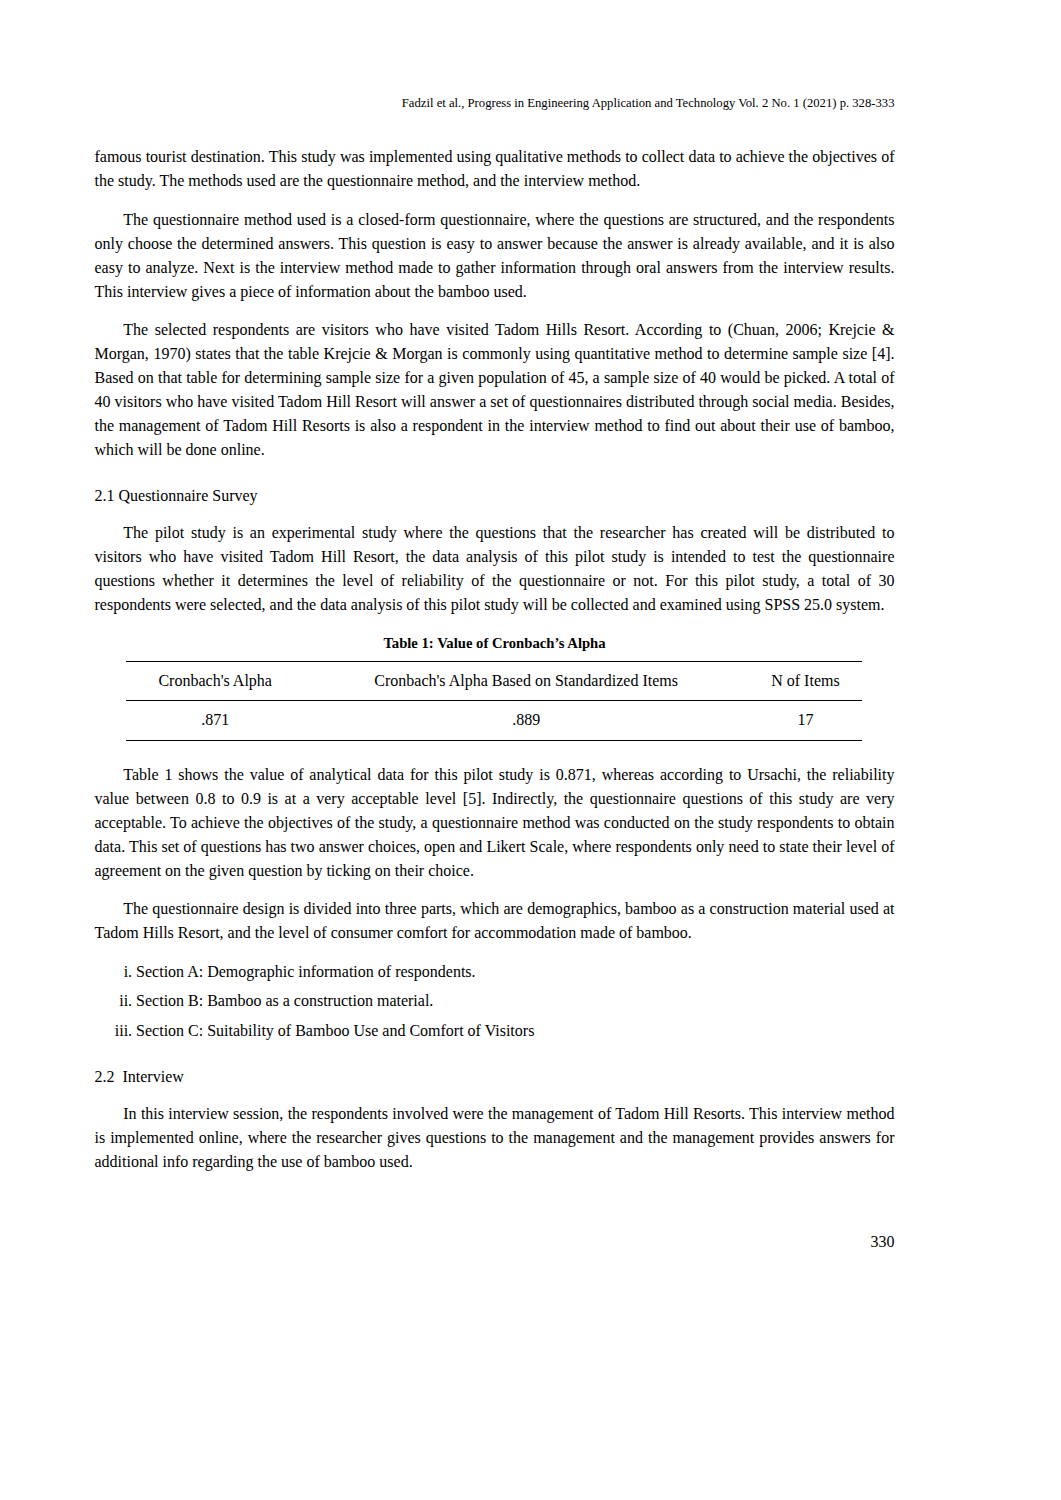Fadzil et al., Progress in Engineering Application and Technology Vol. 2 No. 1 (2021) p. 328-333
famous tourist destination. This study was implemented using qualitative methods to collect data to achieve the objectives of the study. The methods used are the questionnaire method, and the interview method.
The questionnaire method used is a closed-form questionnaire, where the questions are structured, and the respondents only choose the determined answers. This question is easy to answer because the answer is already available, and it is also easy to analyze. Next is the interview method made to gather information through oral answers from the interview results. This interview gives a piece of information about the bamboo used.
The selected respondents are visitors who have visited Tadom Hills Resort. According to (Chuan, 2006; Krejcie & Morgan, 1970) states that the table Krejcie & Morgan is commonly using quantitative method to determine sample size [4]. Based on that table for determining sample size for a given population of 45, a sample size of 40 would be picked. A total of 40 visitors who have visited Tadom Hill Resort will answer a set of questionnaires distributed through social media. Besides, the management of Tadom Hill Resorts is also a respondent in the interview method to find out about their use of bamboo, which will be done online.
2.1 Questionnaire Survey
The pilot study is an experimental study where the questions that the researcher has created will be distributed to visitors who have visited Tadom Hill Resort, the data analysis of this pilot study is intended to test the questionnaire questions whether it determines the level of reliability of the questionnaire or not. For this pilot study, a total of 30 respondents were selected, and the data analysis of this pilot study will be collected and examined using SPSS 25.0 system.
Table 1: Value of Cronbach’s Alpha
| Cronbach's Alpha | Cronbach's Alpha Based on Standardized Items | N of Items |
| --- | --- | --- |
| .871 | .889 | 17 |
Table 1 shows the value of analytical data for this pilot study is 0.871, whereas according to Ursachi, the reliability value between 0.8 to 0.9 is at a very acceptable level [5]. Indirectly, the questionnaire questions of this study are very acceptable. To achieve the objectives of the study, a questionnaire method was conducted on the study respondents to obtain data. This set of questions has two answer choices, open and Likert Scale, where respondents only need to state their level of agreement on the given question by ticking on their choice.
The questionnaire design is divided into three parts, which are demographics, bamboo as a construction material used at Tadom Hills Resort, and the level of consumer comfort for accommodation made of bamboo.
Section A: Demographic information of respondents.
Section B: Bamboo as a construction material.
Section C: Suitability of Bamboo Use and Comfort of Visitors
2.2 Interview
In this interview session, the respondents involved were the management of Tadom Hill Resorts. This interview method is implemented online, where the researcher gives questions to the management and the management provides answers for additional info regarding the use of bamboo used.
330